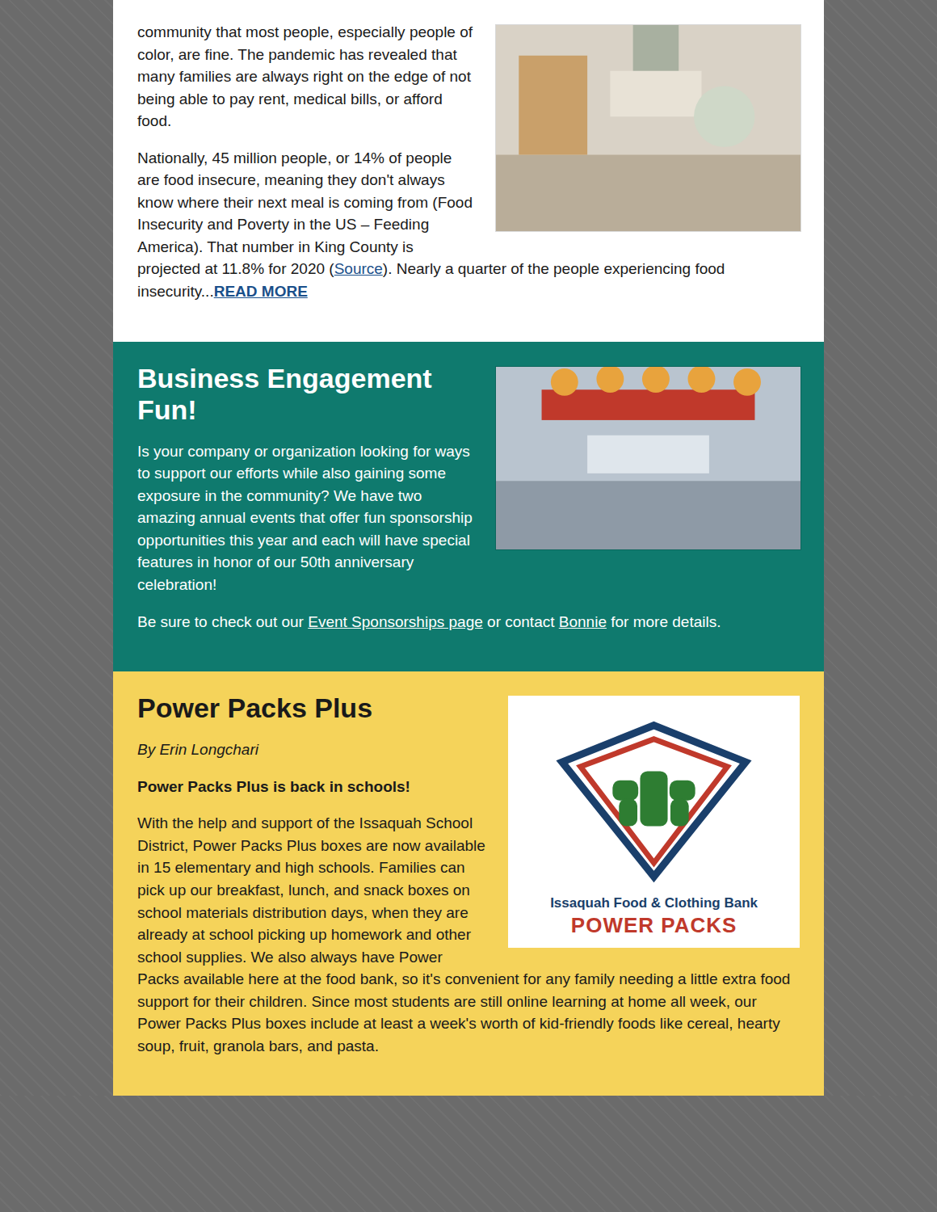community that most people, especially people of color, are fine. The pandemic has revealed that many families are always right on the edge of not being able to pay rent, medical bills, or afford food.
Nationally, 45 million people, or 14% of people are food insecure, meaning they don't always know where their next meal is coming from (Food Insecurity and Poverty in the US – Feeding America). That number in King County is projected at 11.8% for 2020 (Source). Nearly a quarter of the people experiencing food insecurity...READ MORE
Business Engagement Fun!
Is your company or organization looking for ways to support our efforts while also gaining some exposure in the community? We have two amazing annual events that offer fun sponsorship opportunities this year and each will have special features in honor of our 50th anniversary celebration!
Be sure to check out our Event Sponsorships page or contact Bonnie for more details.
Issaquah Food & Clothing Bank
POWER PACKS
Power Packs Plus
By Erin Longchari
Power Packs Plus is back in schools!
With the help and support of the Issaquah School District, Power Packs Plus boxes are now available in 15 elementary and high schools. Families can pick up our breakfast, lunch, and snack boxes on school materials distribution days, when they are already at school picking up homework and other school supplies. We also always have Power Packs available here at the food bank, so it's convenient for any family needing a little extra food support for their children. Since most students are still online learning at home all week, our Power Packs Plus boxes include at least a week's worth of kid-friendly foods like cereal, hearty soup, fruit, granola bars, and pasta.